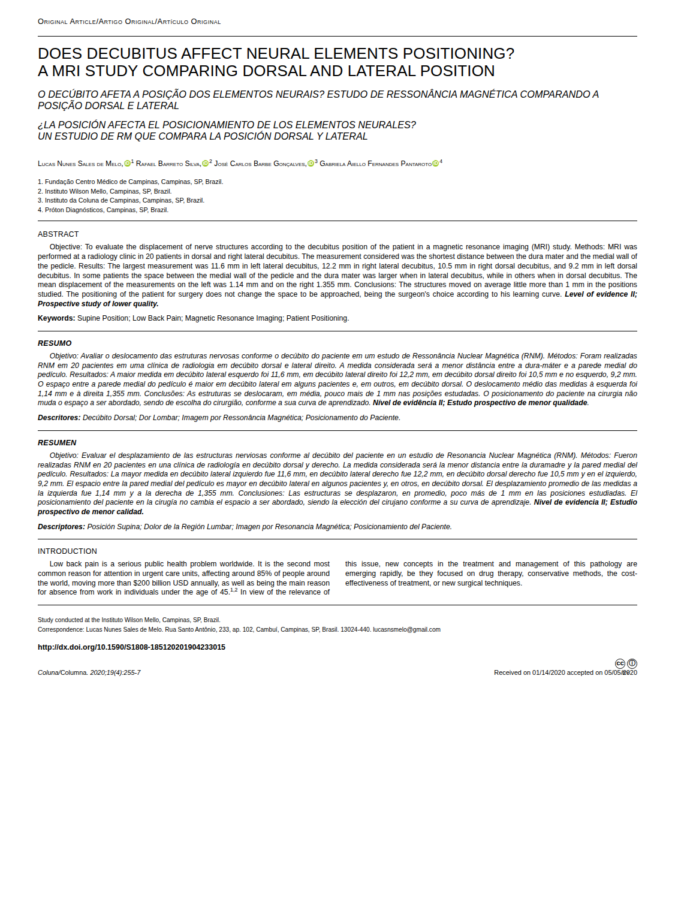Original Article/Artigo Original/Artículo Original
Does decubitus affect neural elements positioning?
A MRI study comparing dorsal and lateral position
O decúbito afeta a posição dos elementos neurais? Estudo de ressonância magnética comparando a posição dorsal e lateral
¿La posición afecta el posicionamiento de los elementos neurales?
Un estudio de RM que compara la posición dorsal y lateral
Lucas Nunes Sales de Melo,1 Rafael Barreto Silva,2 José Carlos Barbe Gonçalves,3 Gabriela Aiello Fernandes Pantaroto4
1. Fundação Centro Médico de Campinas, Campinas, SP, Brazil.
2. Instituto Wilson Mello, Campinas, SP, Brazil.
3. Instituto da Coluna de Campinas, Campinas, SP, Brazil.
4. Próton Diagnósticos, Campinas, SP, Brazil.
Abstract
Objective: To evaluate the displacement of nerve structures according to the decubitus position of the patient in a magnetic resonance imaging (MRI) study. Methods: MRI was performed at a radiology clinic in 20 patients in dorsal and right lateral decubitus. The measurement considered was the shortest distance between the dura mater and the medial wall of the pedicle. Results: The largest measurement was 11.6 mm in left lateral decubitus, 12.2 mm in right lateral decubitus, 10.5 mm in right dorsal decubitus, and 9.2 mm in left dorsal decubitus. In some patients the space between the medial wall of the pedicle and the dura mater was larger when in lateral decubitus, while in others when in dorsal decubitus. The mean displacement of the measurements on the left was 1.14 mm and on the right 1.355 mm. Conclusions: The structures moved on average little more than 1 mm in the positions studied. The positioning of the patient for surgery does not change the space to be approached, being the surgeon's choice according to his learning curve. Level of evidence II; Prospective study of lower quality.
Keywords: Supine Position; Low Back Pain; Magnetic Resonance Imaging; Patient Positioning.
Resumo
Objetivo: Avaliar o deslocamento das estruturas nervosas conforme o decúbito do paciente em um estudo de Ressonância Nuclear Magnética (RNM). Métodos: Foram realizadas RNM em 20 pacientes em uma clínica de radiologia em decúbito dorsal e lateral direito. A medida considerada será a menor distância entre a dura-máter e a parede medial do pedículo. Resultados: A maior medida em decúbito lateral esquerdo foi 11,6 mm, em decúbito lateral direito foi 12,2 mm, em decúbito dorsal direito foi 10,5 mm e no esquerdo, 9,2 mm. O espaço entre a parede medial do pedículo é maior em decúbito lateral em alguns pacientes e, em outros, em decúbito dorsal. O deslocamento médio das medidas à esquerda foi 1,14 mm e à direita 1,355 mm. Conclusões: As estruturas se deslocaram, em média, pouco mais de 1 mm nas posições estudadas. O posicionamento do paciente na cirurgia não muda o espaço a ser abordado, sendo de escolha do cirurgião, conforme a sua curva de aprendizado. Nível de evidência II; Estudo prospectivo de menor qualidade.
Descritores: Decúbito Dorsal; Dor Lombar; Imagem por Ressonância Magnética; Posicionamento do Paciente.
Resumen
Objetivo: Evaluar el desplazamiento de las estructuras nerviosas conforme al decúbito del paciente en un estudio de Resonancia Nuclear Magnética (RNM). Métodos: Fueron realizadas RNM en 20 pacientes en una clínica de radiología en decúbito dorsal y derecho. La medida considerada será la menor distancia entre la duramadre y la pared medial del pedículo. Resultados: La mayor medida en decúbito lateral izquierdo fue 11,6 mm, en decúbito lateral derecho fue 12,2 mm, en decúbito dorsal derecho fue 10,5 mm y en el izquierdo, 9,2 mm. El espacio entre la pared medial del pedículo es mayor en decúbito lateral en algunos pacientes y, en otros, en decúbito dorsal. El desplazamiento promedio de las medidas a la izquierda fue 1,14 mm y a la derecha de 1,355 mm. Conclusiones: Las estructuras se desplazaron, en promedio, poco más de 1 mm en las posiciones estudiadas. El posicionamiento del paciente en la cirugía no cambia el espacio a ser abordado, siendo la elección del cirujano conforme a su curva de aprendizaje. Nivel de evidencia II; Estudio prospectivo de menor calidad.
Descriptores: Posición Supina; Dolor de la Región Lumbar; Imagen por Resonancia Magnética; Posicionamiento del Paciente.
Introduction
Low back pain is a serious public health problem worldwide. It is the second most common reason for attention in urgent care units, affecting around 85% of people around the world, moving more than $200 billion USD annually, as well as being the main reason for absence from work in individuals under the age of 45.1,2 In view of the relevance of this issue, new concepts in the treatment and management of this pathology are emerging rapidly, be they focused on drug therapy, conservative methods, the cost-effectiveness of treatment, or new surgical techniques.
Study conducted at the Instituto Wilson Mello, Campinas, SP, Brazil.
Correspondence: Lucas Nunes Sales de Melo. Rua Santo Antônio, 233, ap. 102, Cambuí, Campinas, SP, Brasil. 13024-440. lucasnsmelo@gmail.com
http://dx.doi.org/10.1590/S1808-185120201904233015
Coluna/Columna. 2020;19(4):255-7
cc ⓘ
BY
Received on 01/14/2020 accepted on 05/05/2020